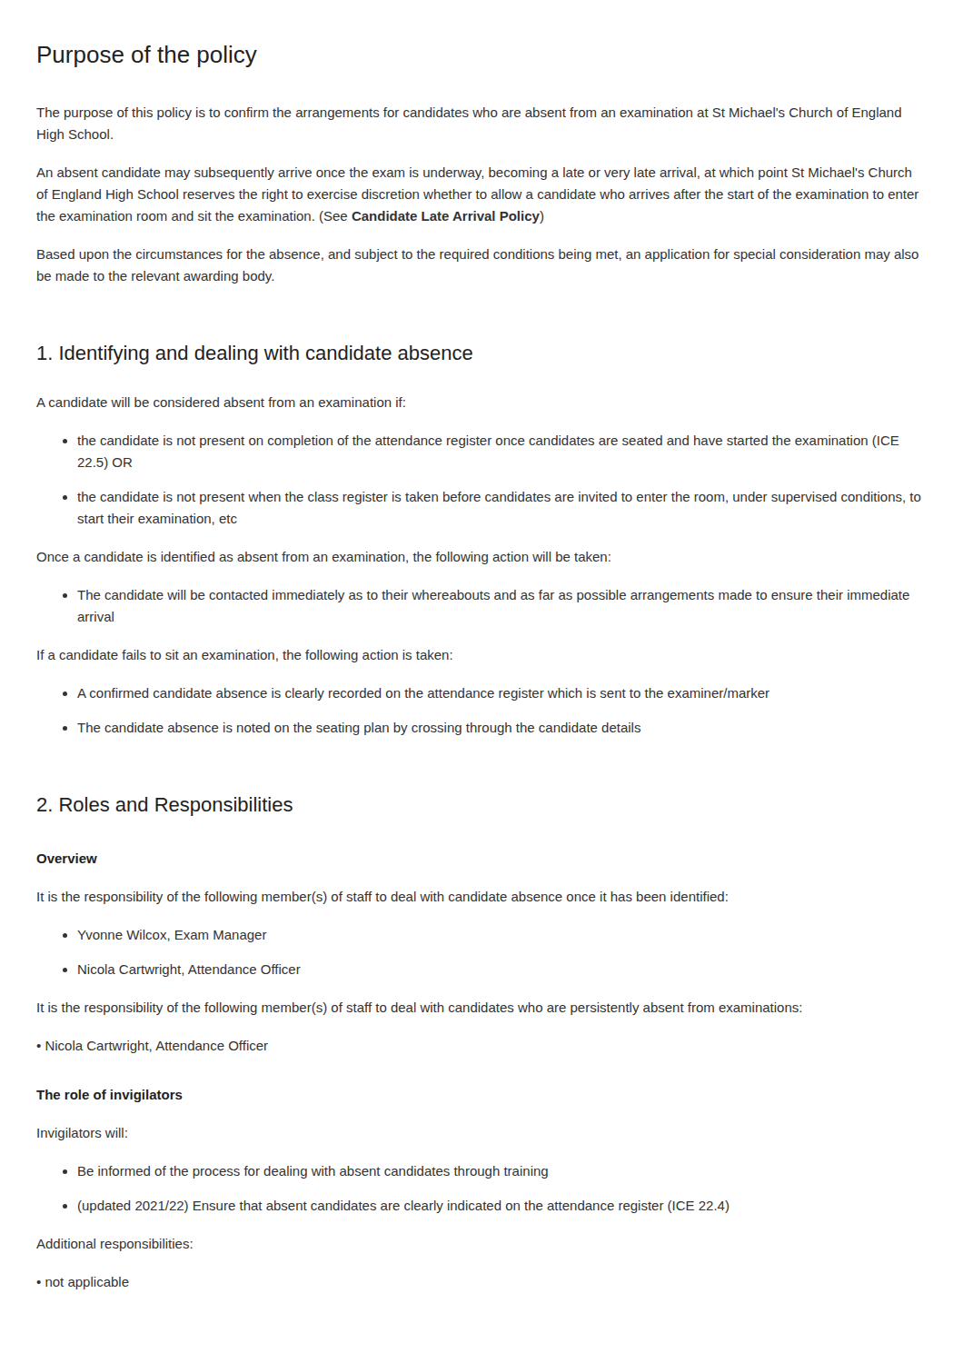Purpose of the policy
The purpose of this policy is to confirm the arrangements for candidates who are absent from an examination at St Michael's Church of England High School.
An absent candidate may subsequently arrive once the exam is underway, becoming a late or very late arrival, at which point St Michael's Church of England High School reserves the right to exercise discretion whether to allow a candidate who arrives after the start of the examination to enter the examination room and sit the examination. (See Candidate Late Arrival Policy)
Based upon the circumstances for the absence, and subject to the required conditions being met, an application for special consideration may also be made to the relevant awarding body.
1. Identifying and dealing with candidate absence
A candidate will be considered absent from an examination if:
the candidate is not present on completion of the attendance register once candidates are seated and have started the examination (ICE 22.5) OR
the candidate is not present when the class register is taken before candidates are invited to enter the room, under supervised conditions, to start their examination, etc
Once a candidate is identified as absent from an examination, the following action will be taken:
The candidate will be contacted immediately as to their whereabouts and as far as possible arrangements made to ensure their immediate arrival
If a candidate fails to sit an examination, the following action is taken:
A confirmed candidate absence is clearly recorded on the attendance register which is sent to the examiner/marker
The candidate absence is noted on the seating plan by crossing through the candidate details
2. Roles and Responsibilities
Overview
It is the responsibility of the following member(s) of staff to deal with candidate absence once it has been identified:
Yvonne Wilcox, Exam Manager
Nicola Cartwright, Attendance Officer
It is the responsibility of the following member(s) of staff to deal with candidates who are persistently absent from examinations:
• Nicola Cartwright, Attendance Officer
The role of invigilators
Invigilators will:
Be informed of the process for dealing with absent candidates through training
(updated 2021/22) Ensure that absent candidates are clearly indicated on the attendance register (ICE 22.4)
Additional responsibilities:
• not applicable